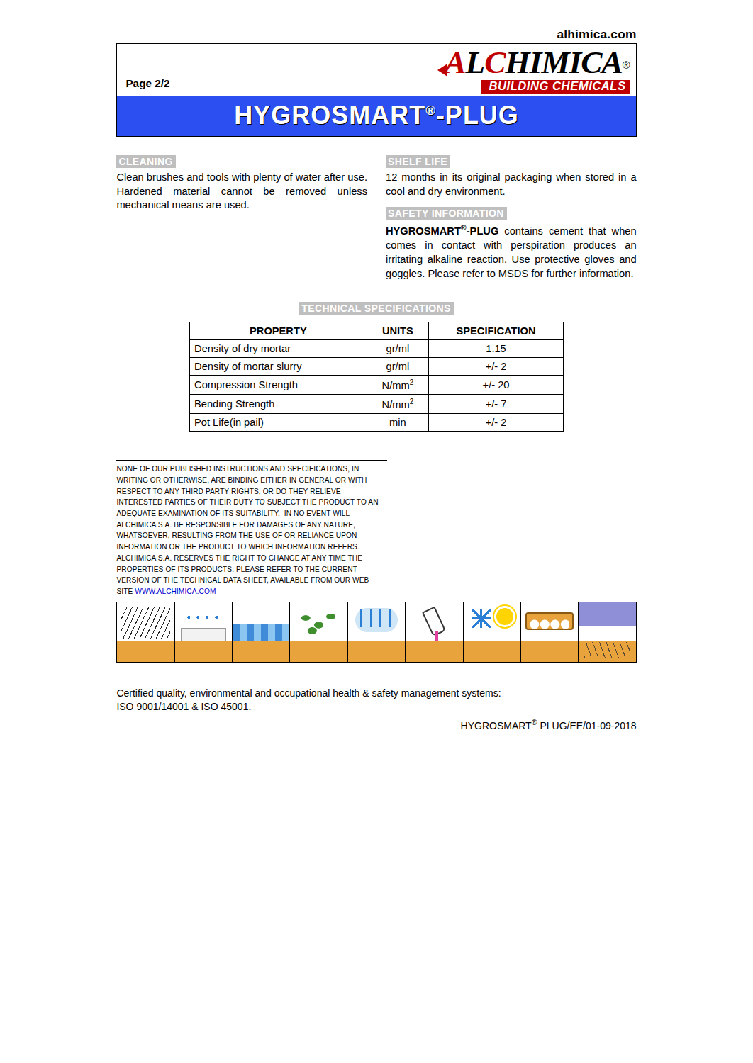alhimica.com
Page 2/2
ALCHIMICA®
BUILDING CHEMICALS
HYGROSMART®-PLUG
Cleaning
Clean brushes and tools with plenty of water after use. Hardened material cannot be removed unless mechanical means are used.
Shelf life
12 months in its original packaging when stored in a cool and dry environment.
Safety information
HYGROSMART®-PLUG contains cement that when comes in contact with perspiration produces an irritating alkaline reaction. Use protective gloves and goggles. Please refer to MSDS for further information.
Technical specifications
| PROPERTY | UNITS | SPECIFICATION |
| --- | --- | --- |
| Density of dry mortar | gr/ml | 1.15 |
| Density of mortar slurry | gr/ml | +/- 2 |
| Compression Strength | N/mm 2 | +/- 20 |
| Bending Strength | N/mm 2 | +/- 7 |
| Pot Life(in pail) | min | +/- 2 |
NONE OF OUR PUBLISHED INSTRUCTIONS AND SPECIFICATIONS, IN WRITING OR OTHERWISE, ARE BINDING EITHER IN GENERAL OR WITH RESPECT TO ANY THIRD PARTY RIGHTS, OR DO THEY RELIEVE INTERESTED PARTIES OF THEIR DUTY TO SUBJECT THE PRODUCT TO AN ADEQUATE EXAMINATION OF ITS SUITABILITY. IN NO EVENT WILL ALCHIMICA S.A. BE RESPONSIBLE FOR DAMAGES OF ANY NATURE, WHATSOEVER, RESULTING FROM THE USE OF OR RELIANCE UPON INFORMATION OR THE PRODUCT TO WHICH INFORMATION REFERS. ALCHIMICA S.A. RESERVES THE RIGHT TO CHANGE AT ANY TIME THE PROPERTIES OF ITS PRODUCTS. PLEASE REFER TO THE CURRENT VERSION OF THE TECHNICAL DATA SHEET, AVAILABLE FROM OUR WEB SITE WWW.ALCHIMICA.COM
Certified quality, environmental and occupational health & safety management systems:
ISO 9001/14001 & ISO 45001.
HYGROSMART® PLUG/EE/01-09-2018